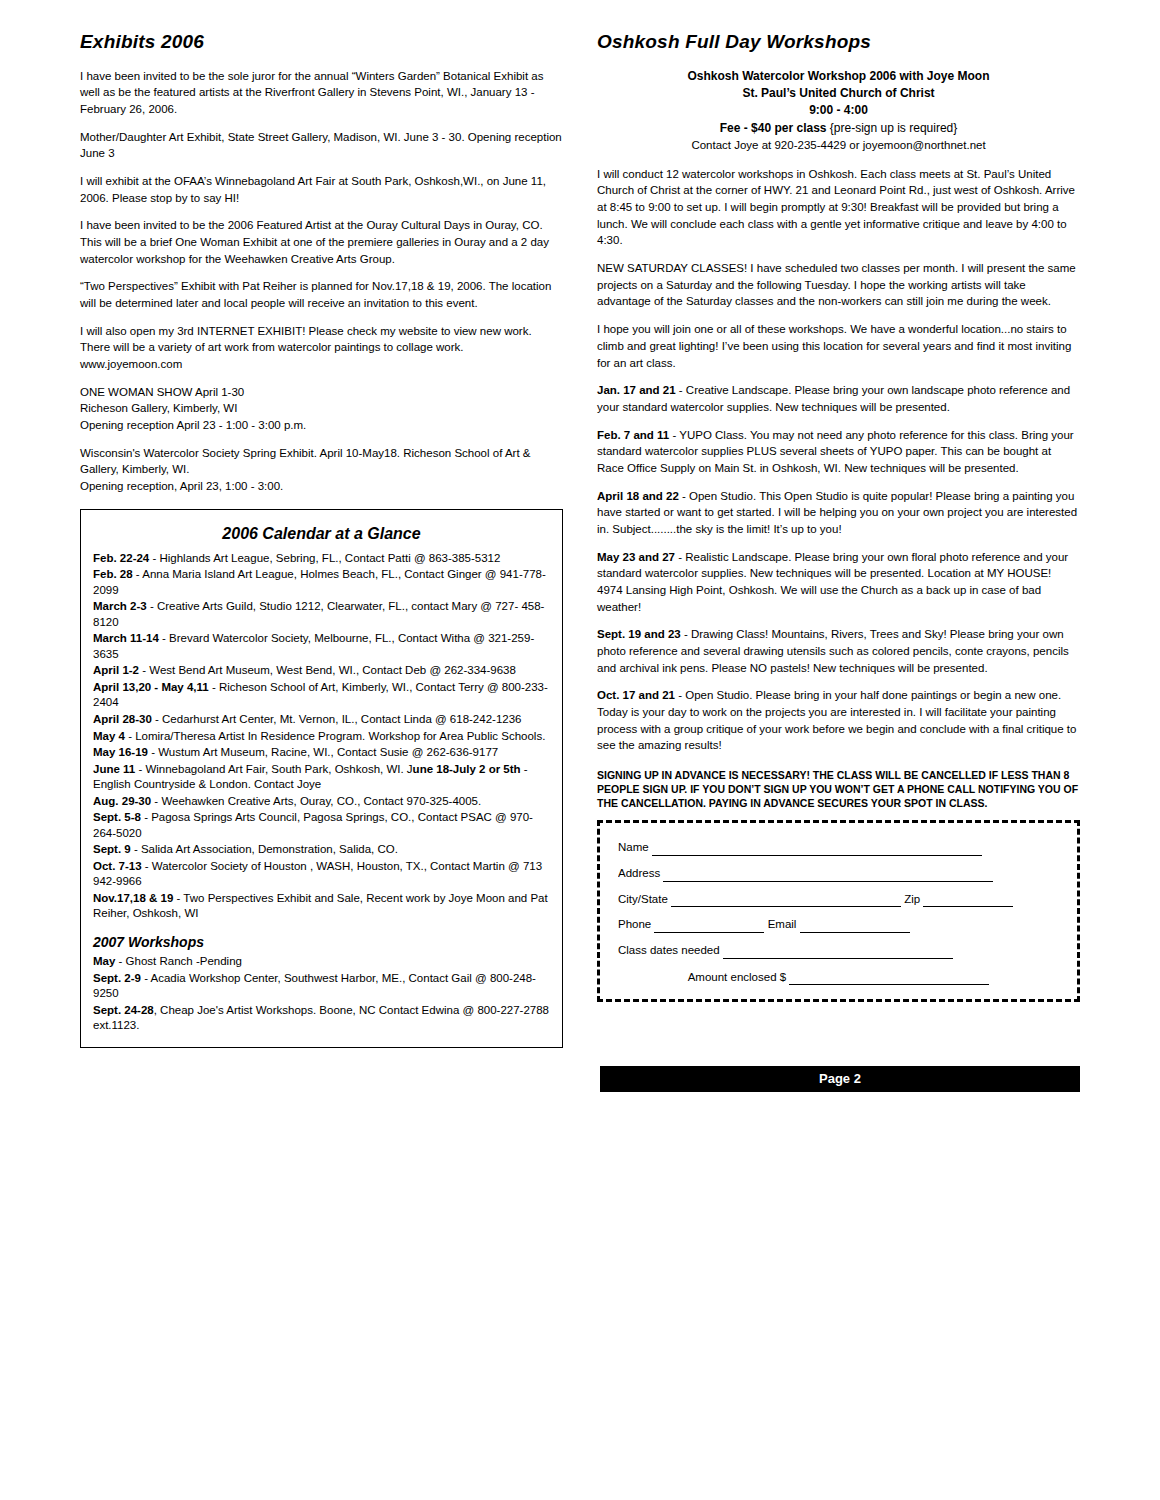Exhibits 2006
I have been invited to be the sole juror for the annual “Winters Garden” Botanical Exhibit as well as be the featured artists at the Riverfront Gallery in Stevens Point, WI., January 13 - February 26, 2006.
Mother/Daughter Art Exhibit, State Street Gallery, Madison, WI. June 3 - 30. Opening reception June 3
I will exhibit at the OFAA’s Winnebagoland Art Fair at South Park, Oshkosh,WI., on June 11, 2006. Please stop by to say HI!
I have been invited to be the 2006 Featured Artist at the Ouray Cultural Days in Ouray, CO. This will be a brief One Woman Exhibit at one of the premiere galleries in Ouray and a 2 day watercolor workshop for the Weehawken Creative Arts Group.
“Two Perspectives” Exhibit with Pat Reiher is planned for Nov.17,18 & 19, 2006. The location will be determined later and local people will receive an invitation to this event.
I will also open my 3rd INTERNET EXHIBIT! Please check my website to view new work. There will be a variety of art work from watercolor paintings to collage work. www.joyemoon.com
ONE WOMAN SHOW April 1-30
Richeson Gallery, Kimberly, WI
Opening reception April 23 - 1:00 - 3:00 p.m.
Wisconsin's Watercolor Society Spring Exhibit. April 10-May18. Richeson School of Art & Gallery, Kimberly, WI.
Opening reception, April 23, 1:00 - 3:00.
2006 Calendar at a Glance
Feb. 22-24 - Highlands Art League, Sebring, FL., Contact Patti @ 863-385-5312
Feb. 28 - Anna Maria Island Art League, Holmes Beach, FL., Contact Ginger @ 941-778-2099
March 2-3 - Creative Arts Guild, Studio 1212, Clearwater, FL., contact Mary @ 727- 458-8120
March 11-14 - Brevard Watercolor Society, Melbourne, FL., Contact Witha @ 321-259-3635
April 1-2 - West Bend Art Museum, West Bend, WI., Contact Deb @ 262-334-9638
April 13,20 - May 4,11 - Richeson School of Art, Kimberly, WI., Contact Terry @ 800-233-2404
April 28-30 - Cedarhurst Art Center, Mt. Vernon, IL., Contact Linda @ 618-242-1236
May 4 - Lomira/Theresa Artist In Residence Program. Workshop for Area Public Schools.
May 16-19 - Wustum Art Museum, Racine, WI., Contact Susie @ 262-636-9177
June 11 - Winnebagoland Art Fair, South Park, Oshkosh, WI. June 18-July 2 or 5th - English Countryside & London. Contact Joye
Aug. 29-30 - Weehawken Creative Arts, Ouray, CO., Contact 970-325-4005.
Sept. 5-8 - Pagosa Springs Arts Council, Pagosa Springs, CO., Contact PSAC @ 970-264-5020
Sept. 9 - Salida Art Association, Demonstration, Salida, CO.
Oct. 7-13 - Watercolor Society of Houston , WASH, Houston, TX., Contact Martin @ 713 942-9966
Nov.17,18 & 19 - Two Perspectives Exhibit and Sale, Recent work by Joye Moon and Pat Reiher, Oshkosh, WI
2007 Workshops
May - Ghost Ranch -Pending
Sept. 2-9 - Acadia Workshop Center, Southwest Harbor, ME., Contact Gail @ 800-248-9250
Sept. 24-28, Cheap Joe's Artist Workshops. Boone, NC Contact Edwina @ 800-227-2788 ext.1123.
Oshkosh Full Day Workshops
Oshkosh Watercolor Workshop 2006 with Joye Moon
St. Paul’s United Church of Christ
9:00 - 4:00
Fee - $40 per class {pre-sign up is required}
Contact Joye at 920-235-4429 or joyemoon@northnet.net
I will conduct 12 watercolor workshops in Oshkosh. Each class meets at St. Paul’s United Church of Christ at the corner of HWY. 21 and Leonard Point Rd., just west of Oshkosh. Arrive at 8:45 to 9:00 to set up. I will begin promptly at 9:30! Breakfast will be provided but bring a lunch. We will conclude each class with a gentle yet informative critique and leave by 4:00 to 4:30.
NEW SATURDAY CLASSES! I have scheduled two classes per month. I will present the same projects on a Saturday and the following Tuesday. I hope the working artists will take advantage of the Saturday classes and the non-workers can still join me during the week.
I hope you will join one or all of these workshops. We have a wonderful location...no stairs to climb and great lighting! I’ve been using this location for several years and find it most inviting for an art class.
Jan. 17 and 21 - Creative Landscape. Please bring your own landscape photo reference and your standard watercolor supplies. New techniques will be presented.
Feb. 7 and 11 - YUPO Class. You may not need any photo reference for this class. Bring your standard watercolor supplies PLUS several sheets of YUPO paper. This can be bought at Race Office Supply on Main St. in Oshkosh, WI. New techniques will be presented.
April 18 and 22 - Open Studio. This Open Studio is quite popular! Please bring a painting you have started or want to get started. I will be helping you on your own project you are interested in. Subject........the sky is the limit! It’s up to you!
May 23 and 27 - Realistic Landscape. Please bring your own floral photo reference and your standard watercolor supplies. New techniques will be presented. Location at MY HOUSE! 4974 Lansing High Point, Oshkosh. We will use the Church as a back up in case of bad weather!
Sept. 19 and 23 - Drawing Class! Mountains, Rivers, Trees and Sky! Please bring your own photo reference and several drawing utensils such as colored pencils, conte crayons, pencils and archival ink pens. Please NO pastels! New techniques will be presented.
Oct. 17 and 21 - Open Studio. Please bring in your half done paintings or begin a new one. Today is your day to work on the projects you are interested in. I will facilitate your painting process with a group critique of your work before we begin and conclude with a final critique to see the amazing results!
SIGNING UP IN ADVANCE IS NECESSARY! THE CLASS WILL BE CANCELLED IF LESS THAN 8 PEOPLE SIGN UP. IF YOU DON’T SIGN UP YOU WON’T GET A PHONE CALL NOTIFYING YOU OF THE CANCELLATION. PAYING IN ADVANCE SECURES YOUR SPOT IN CLASS.
Name
Address
City/State Zip
Phone Email
Class dates needed
Amount enclosed $
Page 2